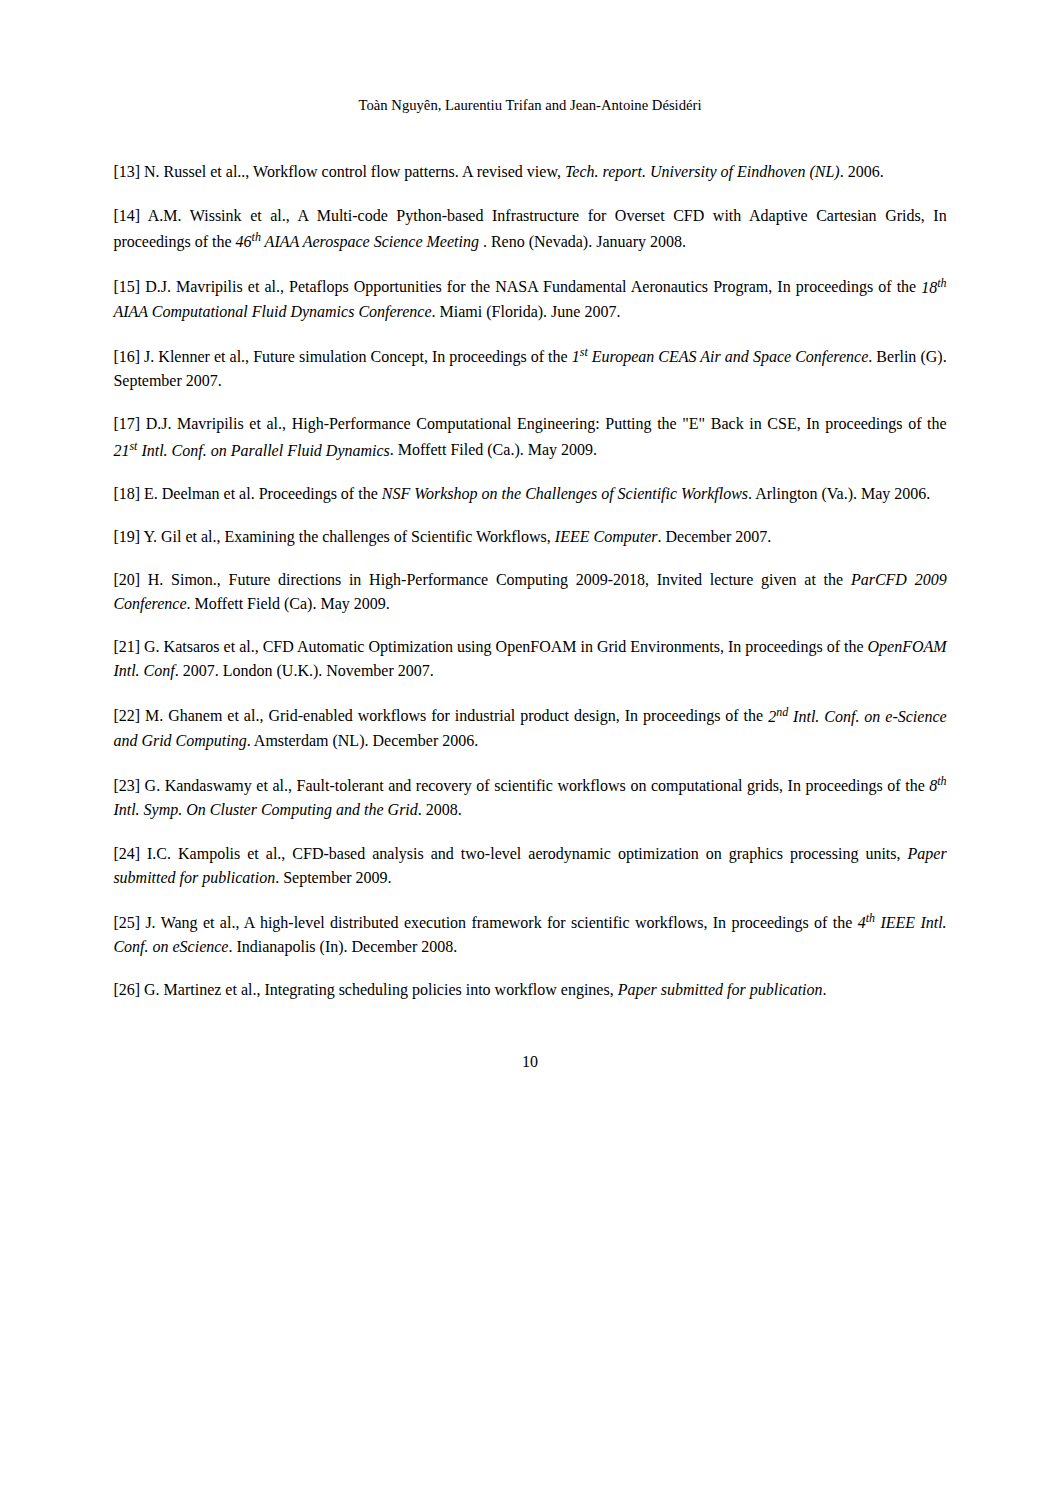Toàn Nguyên, Laurentiu Trifan and Jean-Antoine Désidéri
[13] N. Russel et al.., Workflow control flow patterns. A revised view, Tech. report. University of Eindhoven (NL). 2006.
[14] A.M. Wissink et al., A Multi-code Python-based Infrastructure for Overset CFD with Adaptive Cartesian Grids, In proceedings of the 46th AIAA Aerospace Science Meeting . Reno (Nevada). January 2008.
[15] D.J. Mavripilis et al., Petaflops Opportunities for the NASA Fundamental Aeronautics Program, In proceedings of the 18th AIAA Computational Fluid Dynamics Conference. Miami (Florida). June 2007.
[16] J. Klenner et al., Future simulation Concept, In proceedings of the 1st European CEAS Air and Space Conference. Berlin (G). September 2007.
[17] D.J. Mavripilis et al., High-Performance Computational Engineering: Putting the "E" Back in CSE, In proceedings of the 21st Intl. Conf. on Parallel Fluid Dynamics. Moffett Filed (Ca.). May 2009.
[18] E. Deelman et al. Proceedings of the NSF Workshop on the Challenges of Scientific Workflows. Arlington (Va.). May 2006.
[19] Y. Gil et al., Examining the challenges of Scientific Workflows, IEEE Computer. December 2007.
[20] H. Simon., Future directions in High-Performance Computing 2009-2018, Invited lecture given at the ParCFD 2009 Conference. Moffett Field (Ca). May 2009.
[21] G. Katsaros et al., CFD Automatic Optimization using OpenFOAM in Grid Environments, In proceedings of the OpenFOAM Intl. Conf. 2007. London (U.K.). November 2007.
[22] M. Ghanem et al., Grid-enabled workflows for industrial product design, In proceedings of the 2nd Intl. Conf. on e-Science and Grid Computing. Amsterdam (NL). December 2006.
[23] G. Kandaswamy et al., Fault-tolerant and recovery of scientific workflows on computational grids, In proceedings of the 8th Intl. Symp. On Cluster Computing and the Grid. 2008.
[24] I.C. Kampolis et al., CFD-based analysis and two-level aerodynamic optimization on graphics processing units, Paper submitted for publication. September 2009.
[25] J. Wang et al., A high-level distributed execution framework for scientific workflows, In proceedings of the 4th IEEE Intl. Conf. on eScience. Indianapolis (In). December 2008.
[26] G. Martinez et al., Integrating scheduling policies into workflow engines, Paper submitted for publication.
10